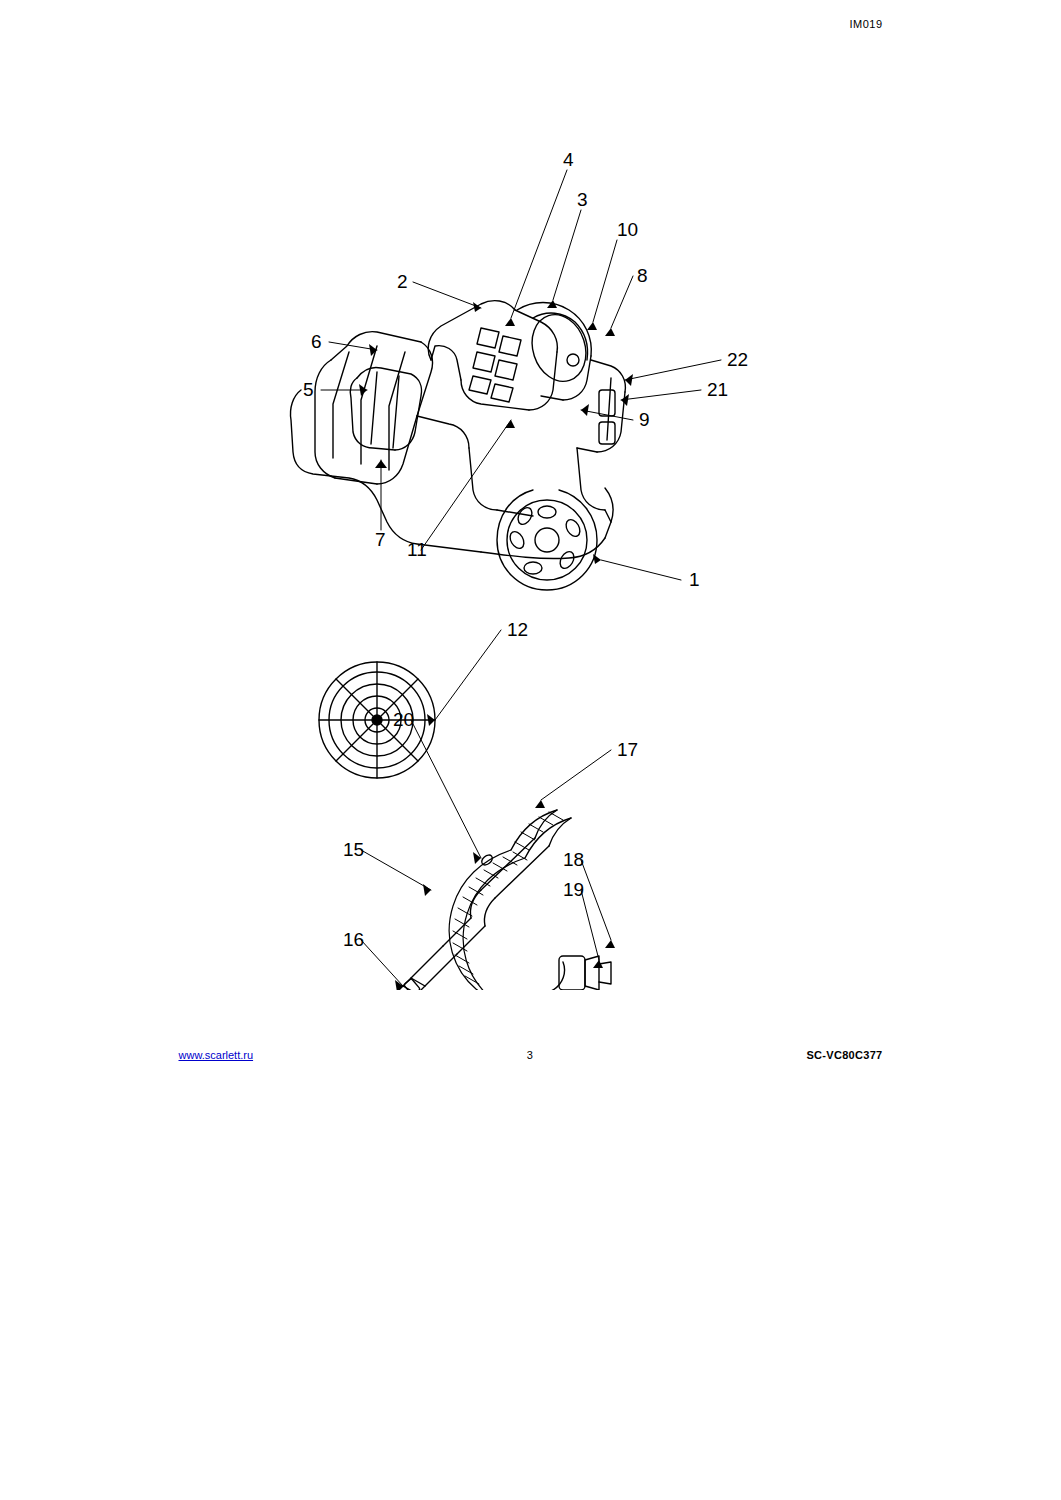IM019
1 2 3 4 5 6 7 8 9 10 11 12 13 14 15 16 17 18 19 20 21 22
www.scarlett.ru 3 SC-VC80C377